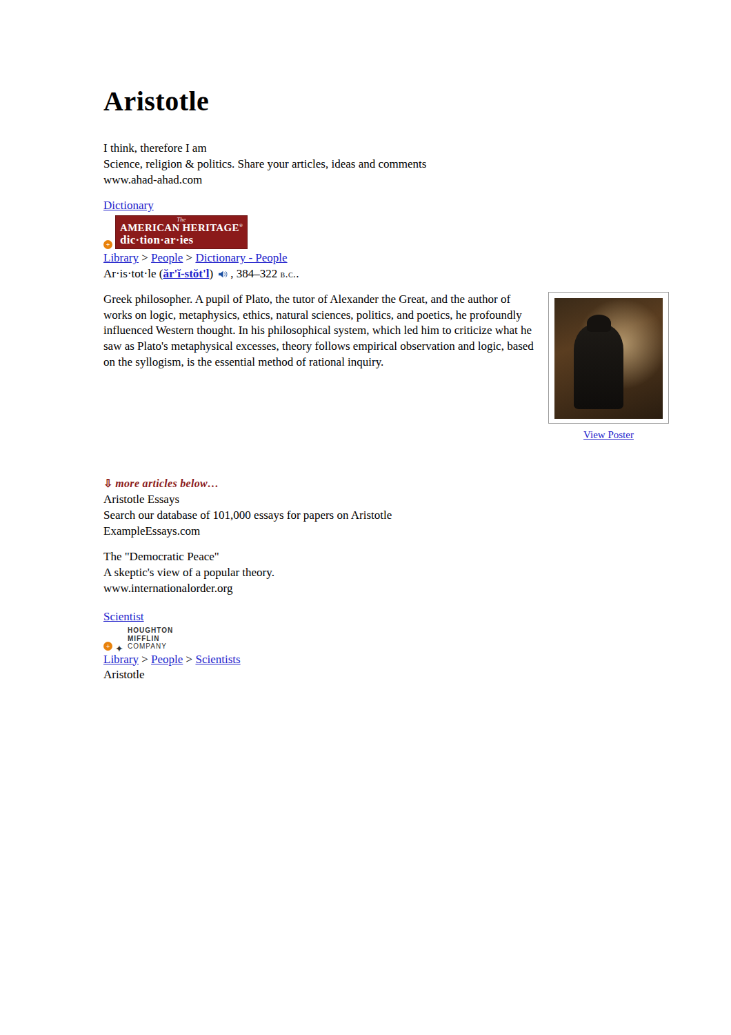Aristotle
I think, therefore I am
Science, religion & politics. Share your articles, ideas and comments
www.ahad-ahad.com
Dictionary
+ The AMERICAN HERITAGE® dic·tion·ar·ies
Library > People > Dictionary - People
Ar·is·tot·le (ăr'ĭ-stŏt'l) , 384–322 b.c..
View Poster
Greek philosopher. A pupil of Plato, the tutor of Alexander the Great, and the author of works on logic, metaphysics, ethics, natural sciences, politics, and poetics, he profoundly influenced Western thought. In his philosophical system, which led him to criticize what he saw as Plato's metaphysical excesses, theory follows empirical observation and logic, based on the syllogism, is the essential method of rational inquiry.
⇩more articles below…
Aristotle Essays
Search our database of 101,000 essays for papers on Aristotle
ExampleEssays.com
The "Democratic Peace"
A skeptic's view of a popular theory.
www.internationalorder.org
Scientist
+ HOUGHTON MIFFLIN COMPANY
Library > People > Scientists
Aristotle